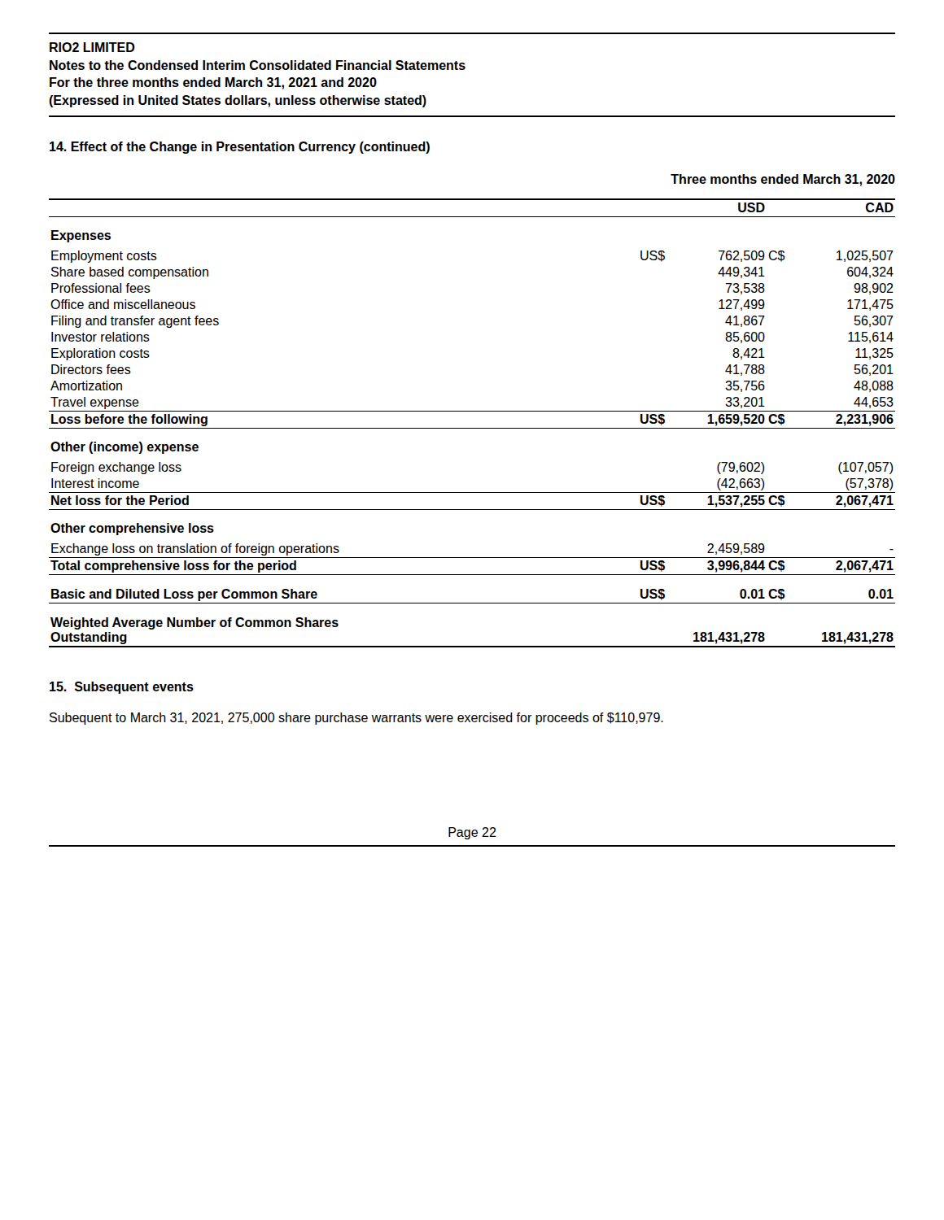RIO2 LIMITED
Notes to the Condensed Interim Consolidated Financial Statements
For the three months ended March 31, 2021 and 2020
(Expressed in United States dollars, unless otherwise stated)
14. Effect of the Change in Presentation Currency (continued)
Three months ended March 31, 2020
| | USD | CAD |
| --- | --- | --- |
| Expenses | | |
| Employment costs | US$ | 762,509 | C$ | 1,025,507 |
| Share based compensation | | 449,341 | | 604,324 |
| Professional fees | | 73,538 | | 98,902 |
| Office and miscellaneous | | 127,499 | | 171,475 |
| Filing and transfer agent fees | | 41,867 | | 56,307 |
| Investor relations | | 85,600 | | 115,614 |
| Exploration costs | | 8,421 | | 11,325 |
| Directors fees | | 41,788 | | 56,201 |
| Amortization | | 35,756 | | 48,088 |
| Travel expense | | 33,201 | | 44,653 |
| Loss before the following | US$ | 1,659,520 | C$ | 2,231,906 |
| Other (income) expense | | |
| Foreign exchange loss | | (79,602) | | (107,057) |
| Interest income | | (42,663) | | (57,378) |
| Net loss for the Period | US$ | 1,537,255 | C$ | 2,067,471 |
| Other comprehensive loss | | |
| Exchange loss on translation of foreign operations | | 2,459,589 | | - |
| Total comprehensive loss for the period | US$ | 3,996,844 | C$ | 2,067,471 |
| Basic and Diluted Loss per Common Share | US$ | 0.01 | C$ | 0.01 |
| Weighted Average Number of Common Shares Outstanding | | 181,431,278 | | 181,431,278 |
15. Subsequent events
Subequent to March 31, 2021, 275,000 share purchase warrants were exercised for proceeds of $110,979.
Page 22